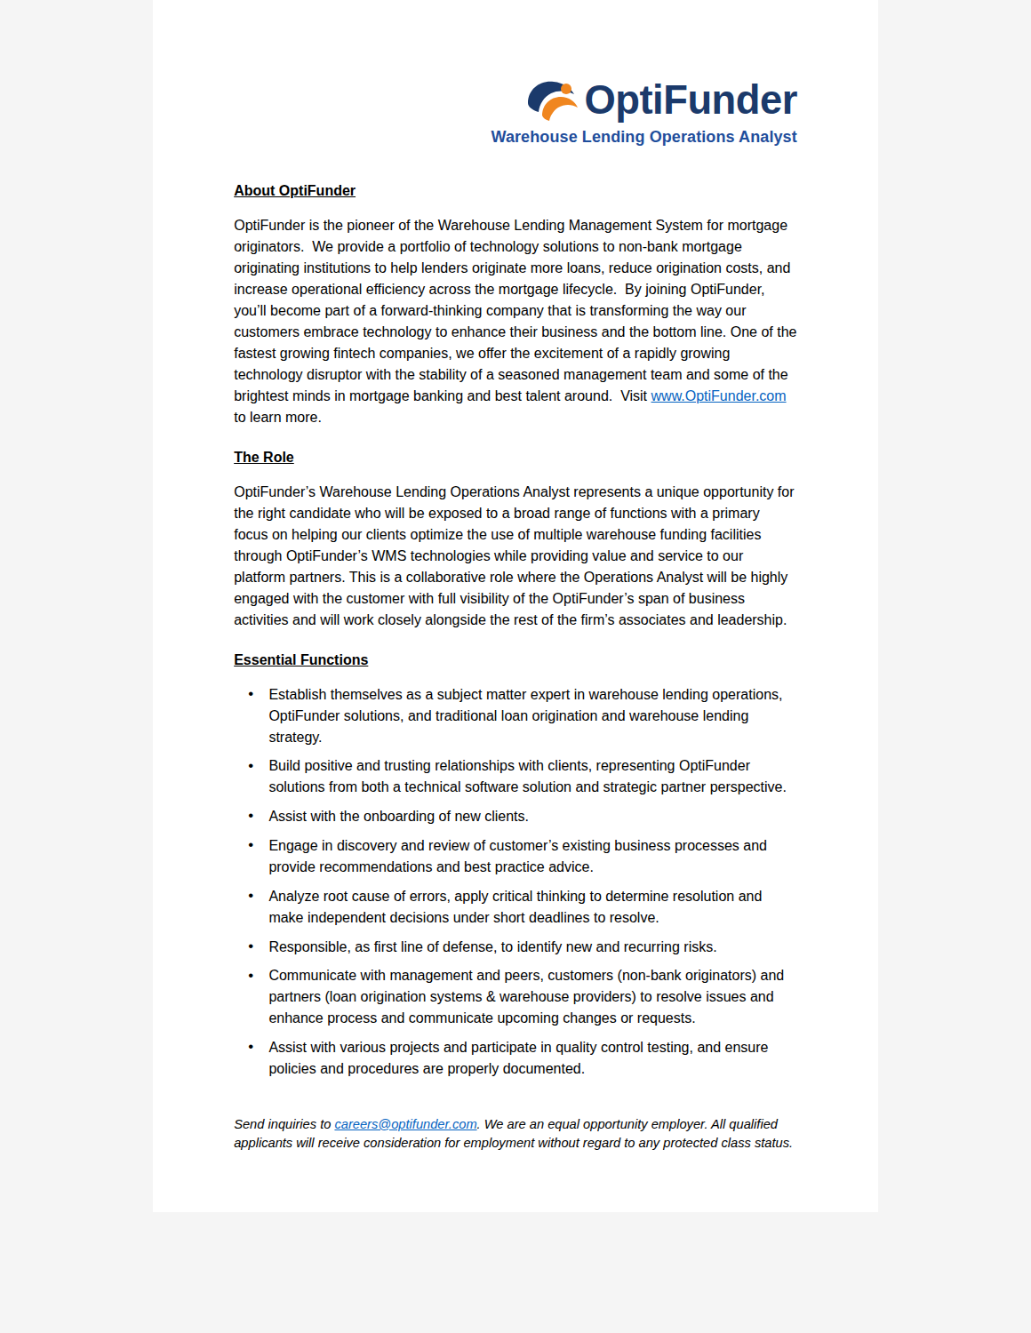OptiFunder
Warehouse Lending Operations Analyst
About OptiFunder
OptiFunder is the pioneer of the Warehouse Lending Management System for mortgage originators. We provide a portfolio of technology solutions to non-bank mortgage originating institutions to help lenders originate more loans, reduce origination costs, and increase operational efficiency across the mortgage lifecycle. By joining OptiFunder, you’ll become part of a forward-thinking company that is transforming the way our customers embrace technology to enhance their business and the bottom line. One of the fastest growing fintech companies, we offer the excitement of a rapidly growing technology disruptor with the stability of a seasoned management team and some of the brightest minds in mortgage banking and best talent around. Visit www.OptiFunder.com to learn more.
The Role
OptiFunder’s Warehouse Lending Operations Analyst represents a unique opportunity for the right candidate who will be exposed to a broad range of functions with a primary focus on helping our clients optimize the use of multiple warehouse funding facilities through OptiFunder’s WMS technologies while providing value and service to our platform partners. This is a collaborative role where the Operations Analyst will be highly engaged with the customer with full visibility of the OptiFunder’s span of business activities and will work closely alongside the rest of the firm’s associates and leadership.
Essential Functions
Establish themselves as a subject matter expert in warehouse lending operations, OptiFunder solutions, and traditional loan origination and warehouse lending strategy.
Build positive and trusting relationships with clients, representing OptiFunder solutions from both a technical software solution and strategic partner perspective.
Assist with the onboarding of new clients.
Engage in discovery and review of customer’s existing business processes and provide recommendations and best practice advice.
Analyze root cause of errors, apply critical thinking to determine resolution and make independent decisions under short deadlines to resolve.
Responsible, as first line of defense, to identify new and recurring risks.
Communicate with management and peers, customers (non-bank originators) and partners (loan origination systems & warehouse providers) to resolve issues and enhance process and communicate upcoming changes or requests.
Assist with various projects and participate in quality control testing, and ensure policies and procedures are properly documented.
Send inquiries to careers@optifunder.com. We are an equal opportunity employer. All qualified applicants will receive consideration for employment without regard to any protected class status.